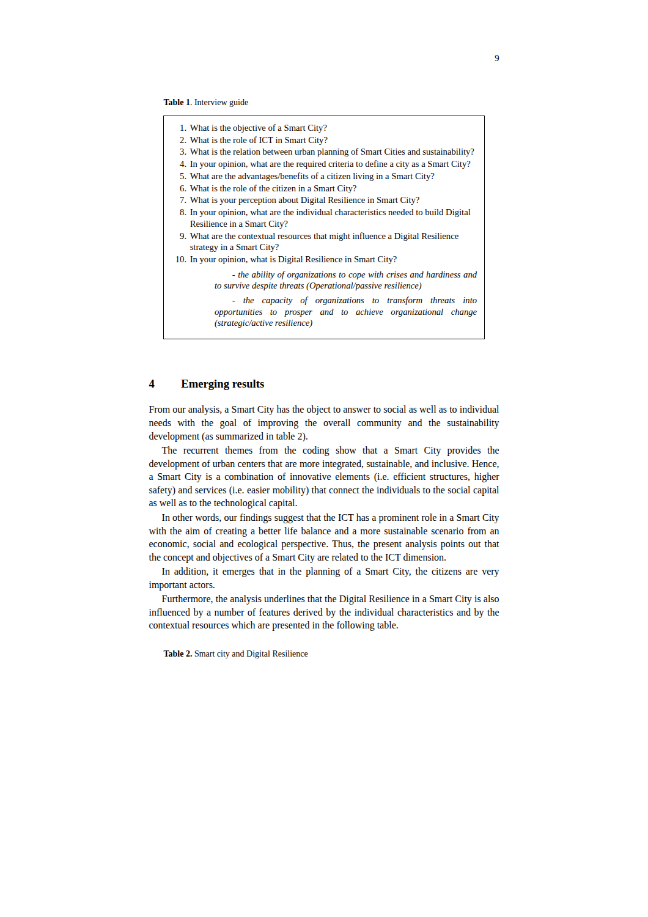9
Table 1. Interview guide
What is the objective of a Smart City?
What is the role of ICT in Smart City?
What is the relation between urban planning of Smart Cities and sustainability?
In your opinion, what are the required criteria to define a city as a Smart City?
What are the advantages/benefits of a citizen living in a Smart City?
What is the role of the citizen in a Smart City?
What is your perception about Digital Resilience in Smart City?
In your opinion, what are the individual characteristics needed to build Digital Resilience in a Smart City?
What are the contextual resources that might influence a Digital Resilience strategy in a Smart City?
In your opinion, what is Digital Resilience in Smart City?
- the ability of organizations to cope with crises and hardiness and to survive despite threats (Operational/passive resilience)
- the capacity of organizations to transform threats into opportunities to prosper and to achieve organizational change (strategic/active resilience)
4 Emerging results
From our analysis, a Smart City has the object to answer to social as well as to individual needs with the goal of improving the overall community and the sustainability development (as summarized in table 2).
The recurrent themes from the coding show that a Smart City provides the development of urban centers that are more integrated, sustainable, and inclusive. Hence, a Smart City is a combination of innovative elements (i.e. efficient structures, higher safety) and services (i.e. easier mobility) that connect the individuals to the social capital as well as to the technological capital.
In other words, our findings suggest that the ICT has a prominent role in a Smart City with the aim of creating a better life balance and a more sustainable scenario from an economic, social and ecological perspective. Thus, the present analysis points out that the concept and objectives of a Smart City are related to the ICT dimension.
In addition, it emerges that in the planning of a Smart City, the citizens are very important actors.
Furthermore, the analysis underlines that the Digital Resilience in a Smart City is also influenced by a number of features derived by the individual characteristics and by the contextual resources which are presented in the following table.
Table 2. Smart city and Digital Resilience